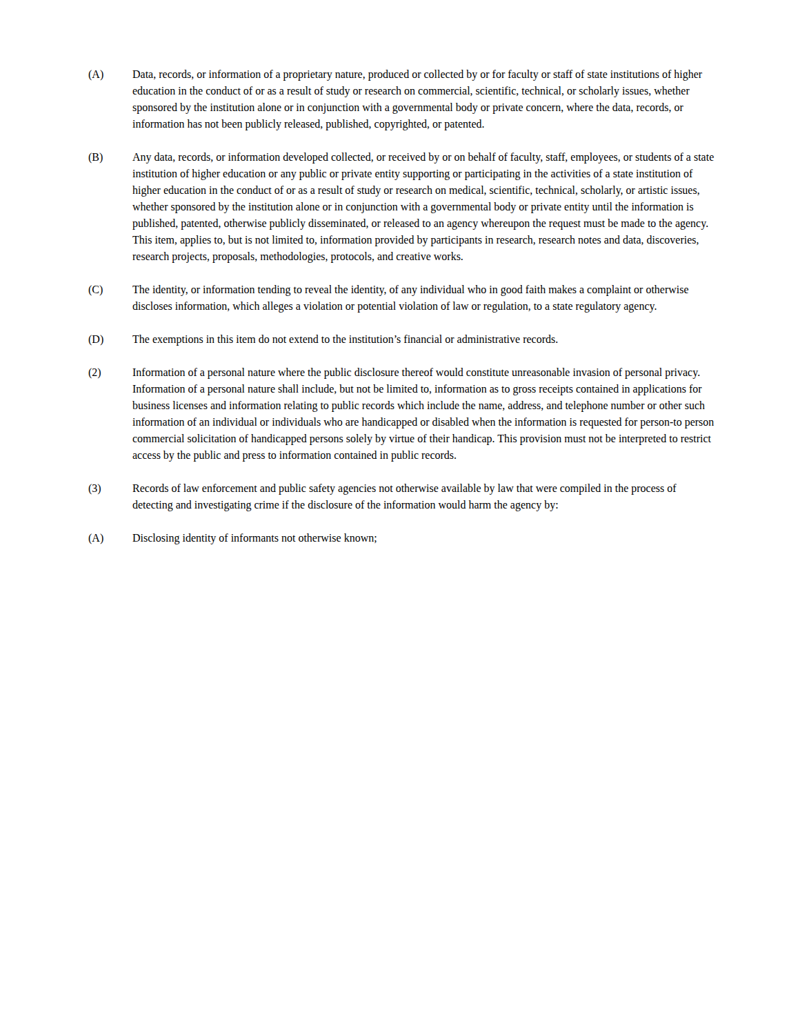(A)
Data, records, or information of a proprietary nature, produced or collected by or for faculty or staff of state institutions of higher education in the conduct of or as a result of study or research on commercial, scientific, technical, or scholarly issues, whether sponsored by the institution alone or in conjunction with a governmental body or private concern, where the data, records, or information has not been publicly released, published, copyrighted, or patented.
(B)
Any data, records, or information developed collected, or received by or on behalf of faculty, staff, employees, or students of a state institution of higher education or any public or private entity supporting or participating in the activities of a state institution of higher education in the conduct of or as a result of study or research on medical, scientific, technical, scholarly, or artistic issues, whether sponsored by the institution alone or in conjunction with a governmental body or private entity until the information is published, patented, otherwise publicly disseminated, or released to an agency whereupon the request must be made to the agency. This item, applies to, but is not limited to, information provided by participants in research, research notes and data, discoveries, research projects, proposals, methodologies, protocols, and creative works.
(C)
The identity, or information tending to reveal the identity, of any individual who in good faith makes a complaint or otherwise discloses information, which alleges a violation or potential violation of law or regulation, to a state regulatory agency.
(D)
The exemptions in this item do not extend to the institution’s financial or administrative records.
(2)
Information of a personal nature where the public disclosure thereof would constitute unreasonable invasion of personal privacy. Information of a personal nature shall include, but not be limited to, information as to gross receipts contained in applications for business licenses and information relating to public records which include the name, address, and telephone number or other such information of an individual or individuals who are handicapped or disabled when the information is requested for person-to person commercial solicitation of handicapped persons solely by virtue of their handicap. This provision must not be interpreted to restrict access by the public and press to information contained in public records.
(3)
Records of law enforcement and public safety agencies not otherwise available by law that were compiled in the process of detecting and investigating crime if the disclosure of the information would harm the agency by:
(A)
Disclosing identity of informants not otherwise known;